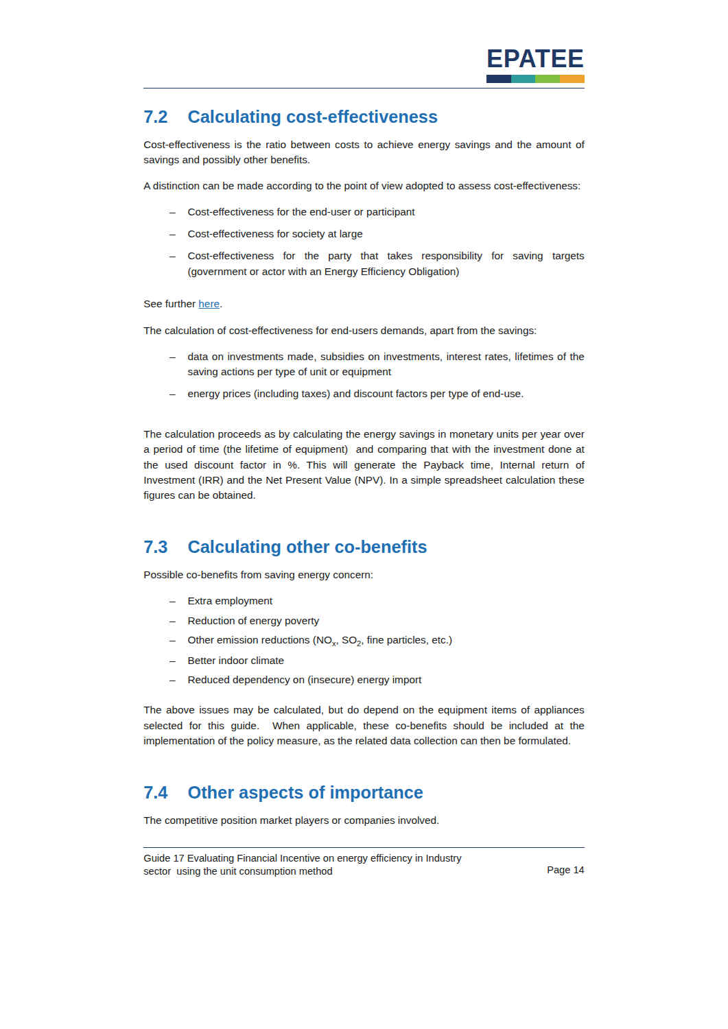EPATEE
7.2 Calculating cost-effectiveness
Cost-effectiveness is the ratio between costs to achieve energy savings and the amount of savings and possibly other benefits.
A distinction can be made according to the point of view adopted to assess cost-effectiveness:
Cost-effectiveness for the end-user or participant
Cost-effectiveness for society at large
Cost-effectiveness for the party that takes responsibility for saving targets (government or actor with an Energy Efficiency Obligation)
See further here.
The calculation of cost-effectiveness for end-users demands, apart from the savings:
data on investments made, subsidies on investments, interest rates, lifetimes of the saving actions per type of unit or equipment
energy prices (including taxes) and discount factors per type of end-use.
The calculation proceeds as by calculating the energy savings in monetary units per year over a period of time (the lifetime of equipment) and comparing that with the investment done at the used discount factor in %. This will generate the Payback time, Internal return of Investment (IRR) and the Net Present Value (NPV). In a simple spreadsheet calculation these figures can be obtained.
7.3 Calculating other co-benefits
Possible co-benefits from saving energy concern:
Extra employment
Reduction of energy poverty
Other emission reductions (NOx, SO2, fine particles, etc.)
Better indoor climate
Reduced dependency on (insecure) energy import
The above issues may be calculated, but do depend on the equipment items of appliances selected for this guide. When applicable, these co-benefits should be included at the implementation of the policy measure, as the related data collection can then be formulated.
7.4 Other aspects of importance
The competitive position market players or companies involved.
Guide 17 Evaluating Financial Incentive on energy efficiency in Industry sector using the unit consumption method
Page 14